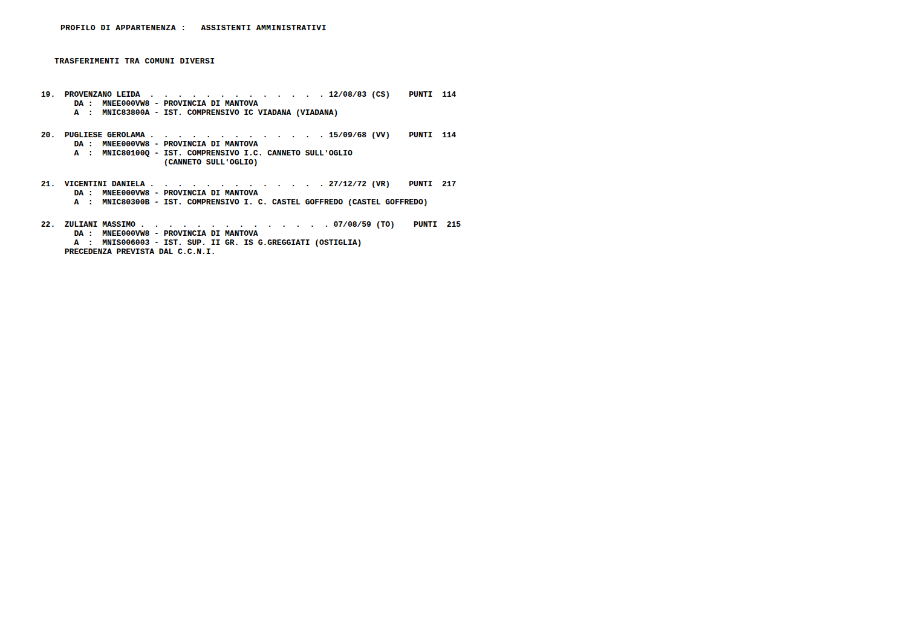PROFILO DI APPARTENENZA : ASSISTENTI AMMINISTRATIVI
TRASFERIMENTI TRA COMUNI DIVERSI
19. PROVENZANO LEIDA . . . . . . . . . . . . . 12/08/83 (CS) PUNTI 114 DA : MNEE000VW8 - PROVINCIA DI MANTOVA A : MNIC83800A - IST. COMPRENSIVO IC VIADANA (VIADANA)
20. PUGLIESE GEROLAMA . . . . . . . . . . . . . 15/09/68 (VV) PUNTI 114 DA : MNEE000VW8 - PROVINCIA DI MANTOVA A : MNIC80100Q - IST. COMPRENSIVO I.C. CANNETO SULL'OGLIO (CANNETO SULL'OGLIO)
21. VICENTINI DANIELA . . . . . . . . . . . . . 27/12/72 (VR) PUNTI 217 DA : MNEE000VW8 - PROVINCIA DI MANTOVA A : MNIC80300B - IST. COMPRENSIVO I. C. CASTEL GOFFREDO (CASTEL GOFFREDO)
22. ZULIANI MASSIMO . . . . . . . . . . . . . . 07/08/59 (TO) PUNTI 215 DA : MNEE000VW8 - PROVINCIA DI MANTOVA A : MNIS006003 - IST. SUP. II GR. IS G.GREGGIATI (OSTIGLIA)
PRECEDENZA PREVISTA DAL C.C.N.I.